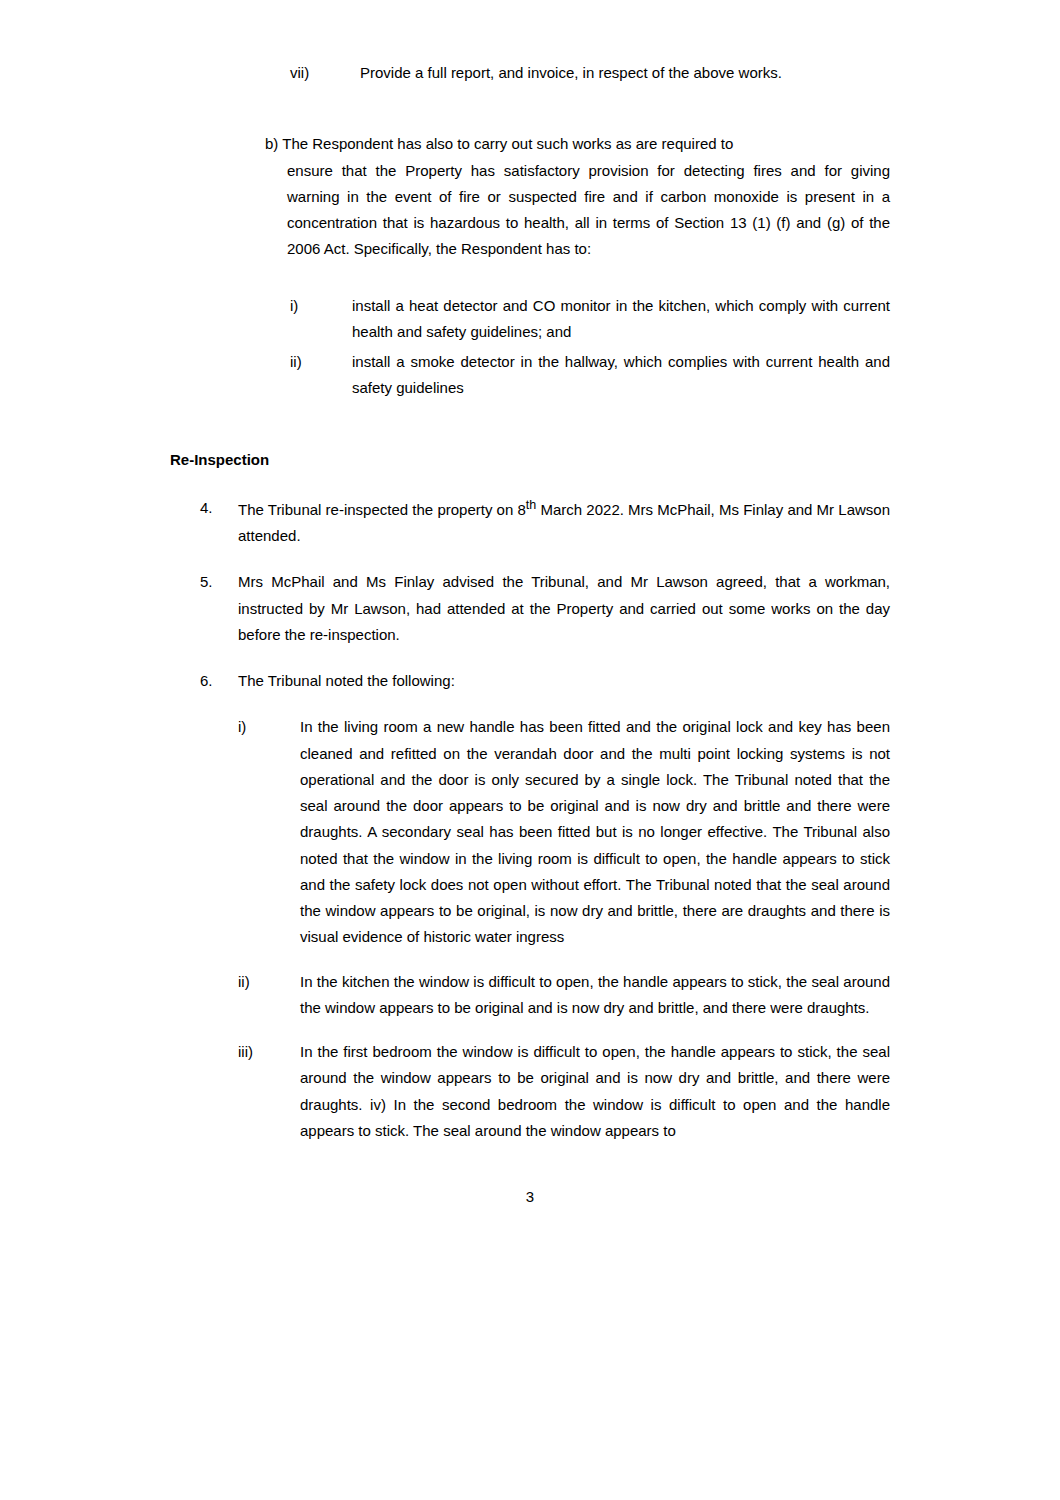vii) Provide a full report, and invoice, in respect of the above works.
b) The Respondent has also to carry out such works as are required to
ensure that the Property has satisfactory provision for detecting fires and for giving warning in the event of fire or suspected fire and if carbon monoxide is present in a concentration that is hazardous to health, all in terms of Section 13 (1) (f) and (g) of the 2006 Act. Specifically, the Respondent has to:
i) install a heat detector and CO monitor in the kitchen, which comply with current health and safety guidelines; and
ii) install a smoke detector in the hallway, which complies with current health and safety guidelines
Re-Inspection
4. The Tribunal re-inspected the property on 8th March 2022. Mrs McPhail, Ms Finlay and Mr Lawson attended.
5. Mrs McPhail and Ms Finlay advised the Tribunal, and Mr Lawson agreed, that a workman, instructed by Mr Lawson, had attended at the Property and carried out some works on the day before the re-inspection.
6. The Tribunal noted the following:
i) In the living room a new handle has been fitted and the original lock and key has been cleaned and refitted on the verandah door and the multi point locking systems is not operational and the door is only secured by a single lock. The Tribunal noted that the seal around the door appears to be original and is now dry and brittle and there were draughts. A secondary seal has been fitted but is no longer effective. The Tribunal also noted that the window in the living room is difficult to open, the handle appears to stick and the safety lock does not open without effort. The Tribunal noted that the seal around the window appears to be original, is now dry and brittle, there are draughts and there is visual evidence of historic water ingress
ii) In the kitchen the window is difficult to open, the handle appears to stick, the seal around the window appears to be original and is now dry and brittle, and there were draughts.
iii) In the first bedroom the window is difficult to open, the handle appears to stick, the seal around the window appears to be original and is now dry and brittle, and there were draughts. iv) In the second bedroom the window is difficult to open and the handle appears to stick. The seal around the window appears to
3